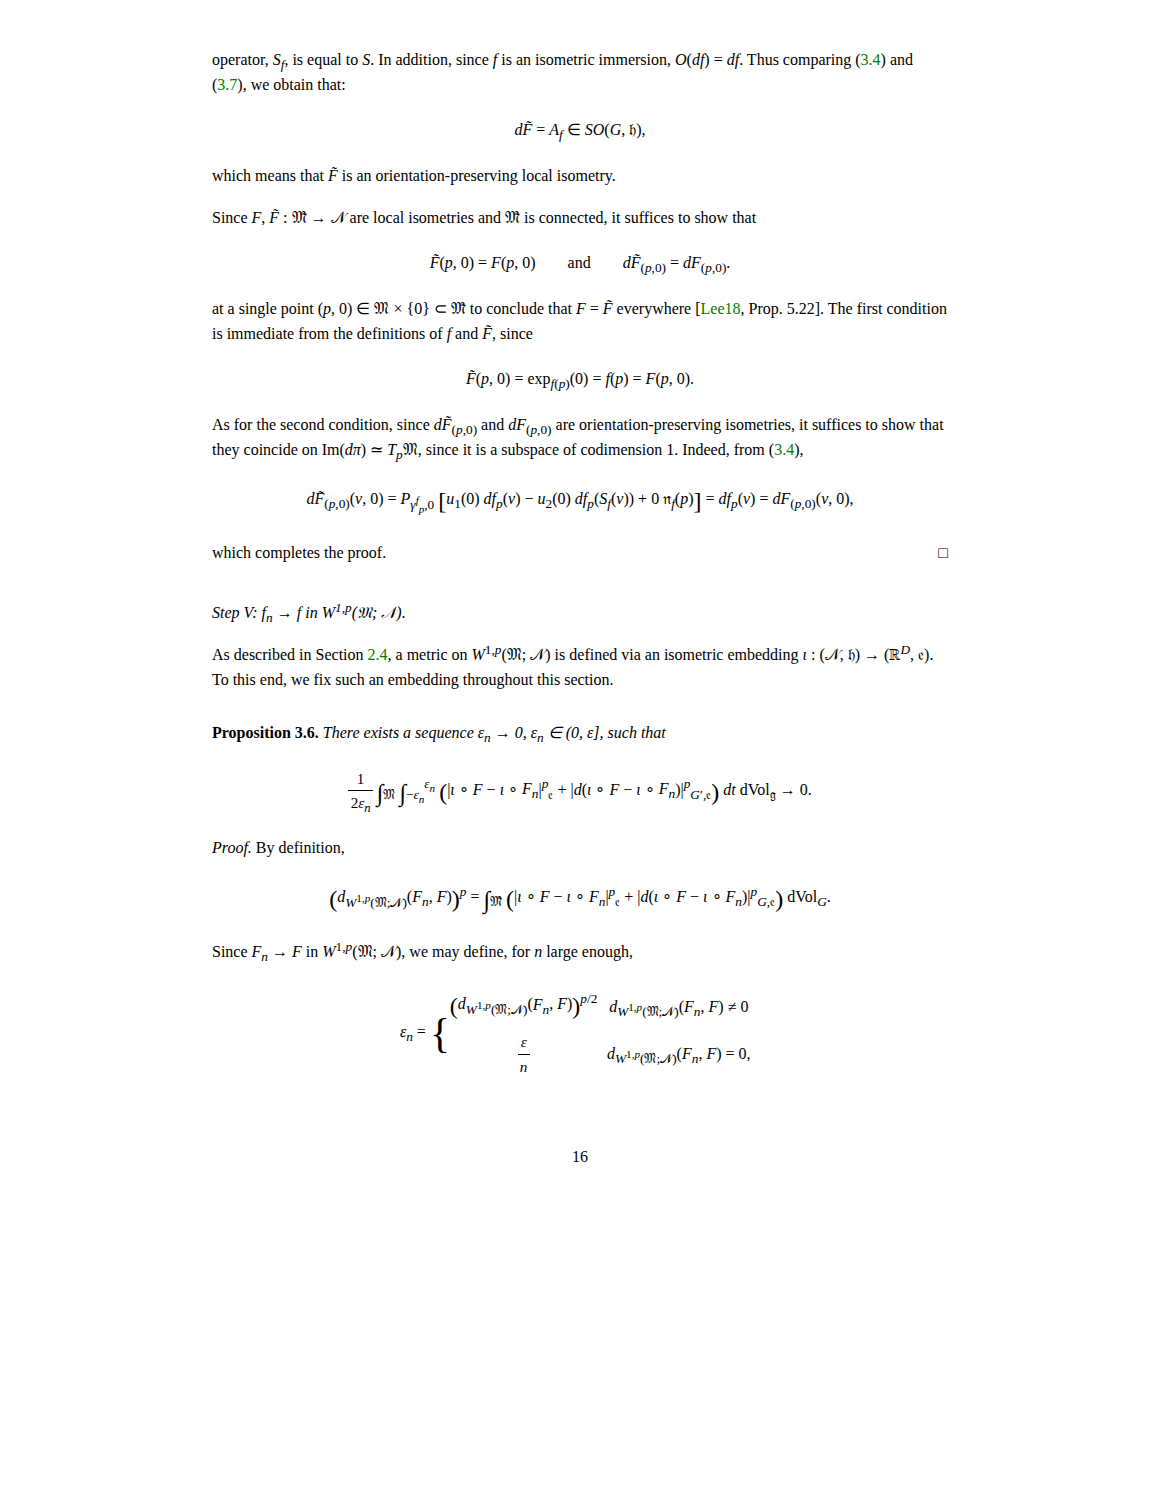operator, Sf, is equal to S. In addition, since f is an isometric immersion, O(df) = df. Thus comparing (3.4) and (3.7), we obtain that:
dF̃ = Af ∈ SO(G, 𝔥),
which means that F̃ is an orientation-preserving local isometry.
Since F, F̃ : 𝔐̃ → 𝒩 are local isometries and 𝔐̃ is connected, it suffices to show that
F̃(p, 0) = F(p, 0) and dF̃(p,0) = dF(p,0).
at a single point (p, 0) ∈ 𝔐 × {0} ⊂ 𝔐̃ to conclude that F = F̃ everywhere [Lee18, Prop. 5.22]. The first condition is immediate from the definitions of f and F̃, since
F̃(p, 0) = expf(p)(0) = f(p) = F(p, 0).
As for the second condition, since dF̃(p,0) and dF(p,0) are orientation-preserving isometries, it suffices to show that they coincide on Im(dπ) ≃ Tp 𝔐, since it is a subspace of codimension 1. Indeed, from (3.4),
dF̃(p,0)(v, 0) = Pγfp,0 [u1(0) dfp(v) − u2(0) dfp(Sf(v)) + 0 𝔫f(p)] = dfp(v) = dF(p,0)(v, 0),
which completes the proof. □
Step V: fn → f in W1,p(𝔐; 𝒩).
As described in Section 2.4, a metric on W1,p(𝔐; 𝒩) is defined via an isometric embedding ι : (𝒩, 𝔥) → (ℝD, 𝔢). To this end, we fix such an embedding throughout this section.
Proposition 3.6. There exists a sequence εn → 0, εn ∈ (0, ε], such that
12εn ∫𝔐 ∫−εnεn (|ι ∘ F − ι ∘ Fn|p𝔢 + |d(ι ∘ F − ι ∘ Fn)|pG′,𝔢) dt dVol𝔤 → 0.
Proof. By definition,
(dW1,p(𝔐;𝒩)(Fn, F))p = ∫𝔐̃ (|ι ∘ F − ι ∘ Fn|p𝔢 + |d(ι ∘ F − ι ∘ Fn)|pG,𝔢) dVolG.
Since Fn → F in W1,p(𝔐; 𝒩), we may define, for n large enough,
εn = {
| ( d W 1, p (𝔐;𝒩) ( F n , F ) ) p /2 | d W 1, p (𝔐;𝒩) ( F n , F ) ≠ 0 |
| ε n | d W 1, p (𝔐;𝒩) ( F n , F ) = 0, |
16